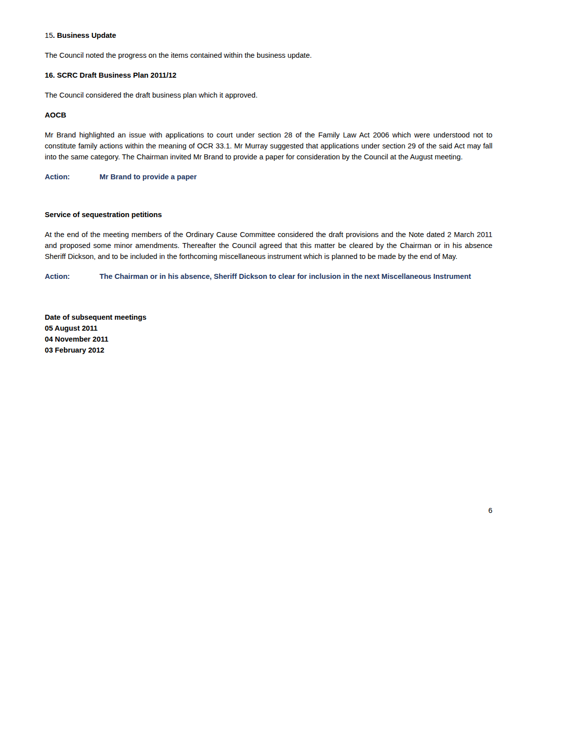15. Business Update
The Council noted the progress on the items contained within the business update.
16. SCRC Draft Business Plan 2011/12
The Council considered the draft business plan which it approved.
AOCB
Mr Brand highlighted an issue with applications to court under section 28 of the Family Law Act 2006 which were understood not to constitute family actions within the meaning of OCR 33.1. Mr Murray suggested that applications under section 29 of the said Act may fall into the same category. The Chairman invited Mr Brand to provide a paper for consideration by the Council at the August meeting.
Action: Mr Brand to provide a paper
Service of sequestration petitions
At the end of the meeting members of the Ordinary Cause Committee considered the draft provisions and the Note dated 2 March 2011 and proposed some minor amendments. Thereafter the Council agreed that this matter be cleared by the Chairman or in his absence Sheriff Dickson, and to be included in the forthcoming miscellaneous instrument which is planned to be made by the end of May.
Action: The Chairman or in his absence, Sheriff Dickson to clear for inclusion in the next Miscellaneous Instrument
Date of subsequent meetings
05 August 2011
04 November 2011
03 February 2012
6